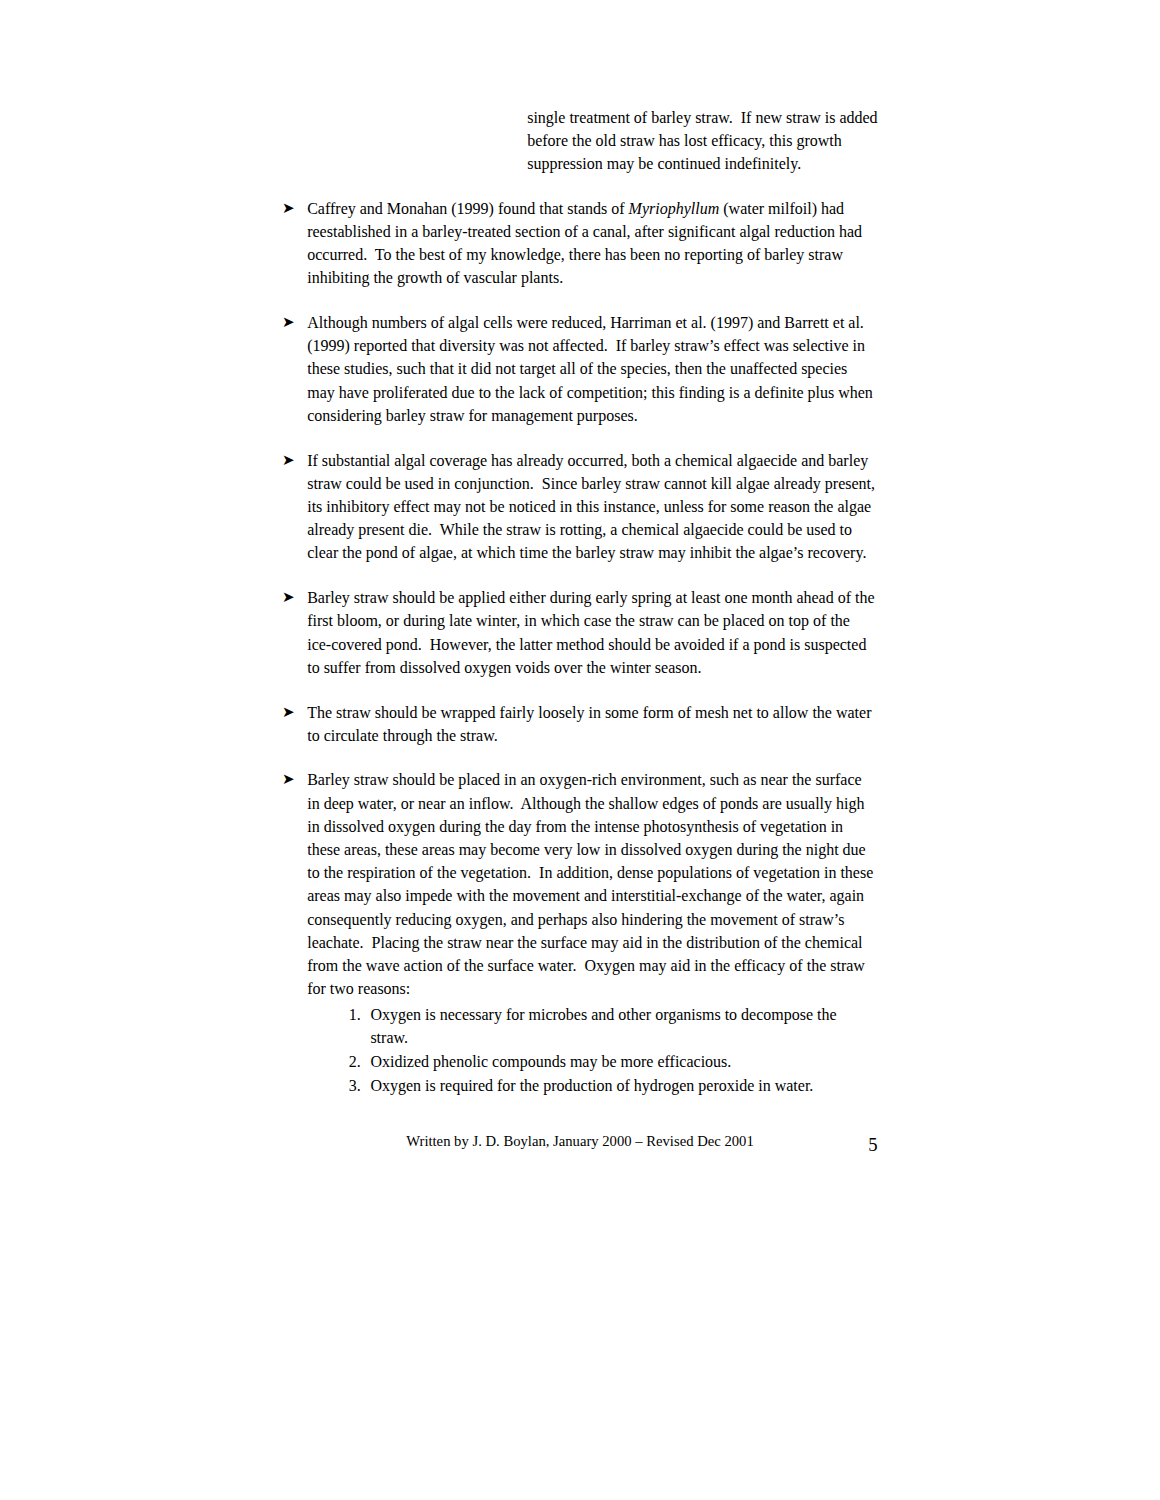single treatment of barley straw. If new straw is added before the old straw has lost efficacy, this growth suppression may be continued indefinitely.
Caffrey and Monahan (1999) found that stands of Myriophyllum (water milfoil) had reestablished in a barley-treated section of a canal, after significant algal reduction had occurred. To the best of my knowledge, there has been no reporting of barley straw inhibiting the growth of vascular plants.
Although numbers of algal cells were reduced, Harriman et al. (1997) and Barrett et al. (1999) reported that diversity was not affected. If barley straw’s effect was selective in these studies, such that it did not target all of the species, then the unaffected species may have proliferated due to the lack of competition; this finding is a definite plus when considering barley straw for management purposes.
If substantial algal coverage has already occurred, both a chemical algaecide and barley straw could be used in conjunction. Since barley straw cannot kill algae already present, its inhibitory effect may not be noticed in this instance, unless for some reason the algae already present die. While the straw is rotting, a chemical algaecide could be used to clear the pond of algae, at which time the barley straw may inhibit the algae’s recovery.
Barley straw should be applied either during early spring at least one month ahead of the first bloom, or during late winter, in which case the straw can be placed on top of the ice-covered pond. However, the latter method should be avoided if a pond is suspected to suffer from dissolved oxygen voids over the winter season.
The straw should be wrapped fairly loosely in some form of mesh net to allow the water to circulate through the straw.
Barley straw should be placed in an oxygen-rich environment, such as near the surface in deep water, or near an inflow. Although the shallow edges of ponds are usually high in dissolved oxygen during the day from the intense photosynthesis of vegetation in these areas, these areas may become very low in dissolved oxygen during the night due to the respiration of the vegetation. In addition, dense populations of vegetation in these areas may also impede with the movement and interstitial-exchange of the water, again consequently reducing oxygen, and perhaps also hindering the movement of straw’s leachate. Placing the straw near the surface may aid in the distribution of the chemical from the wave action of the surface water. Oxygen may aid in the efficacy of the straw for two reasons:
Oxygen is necessary for microbes and other organisms to decompose the straw.
Oxidized phenolic compounds may be more efficacious.
Oxygen is required for the production of hydrogen peroxide in water.
Written by J. D. Boylan, January 2000 – Revised Dec 2001 5